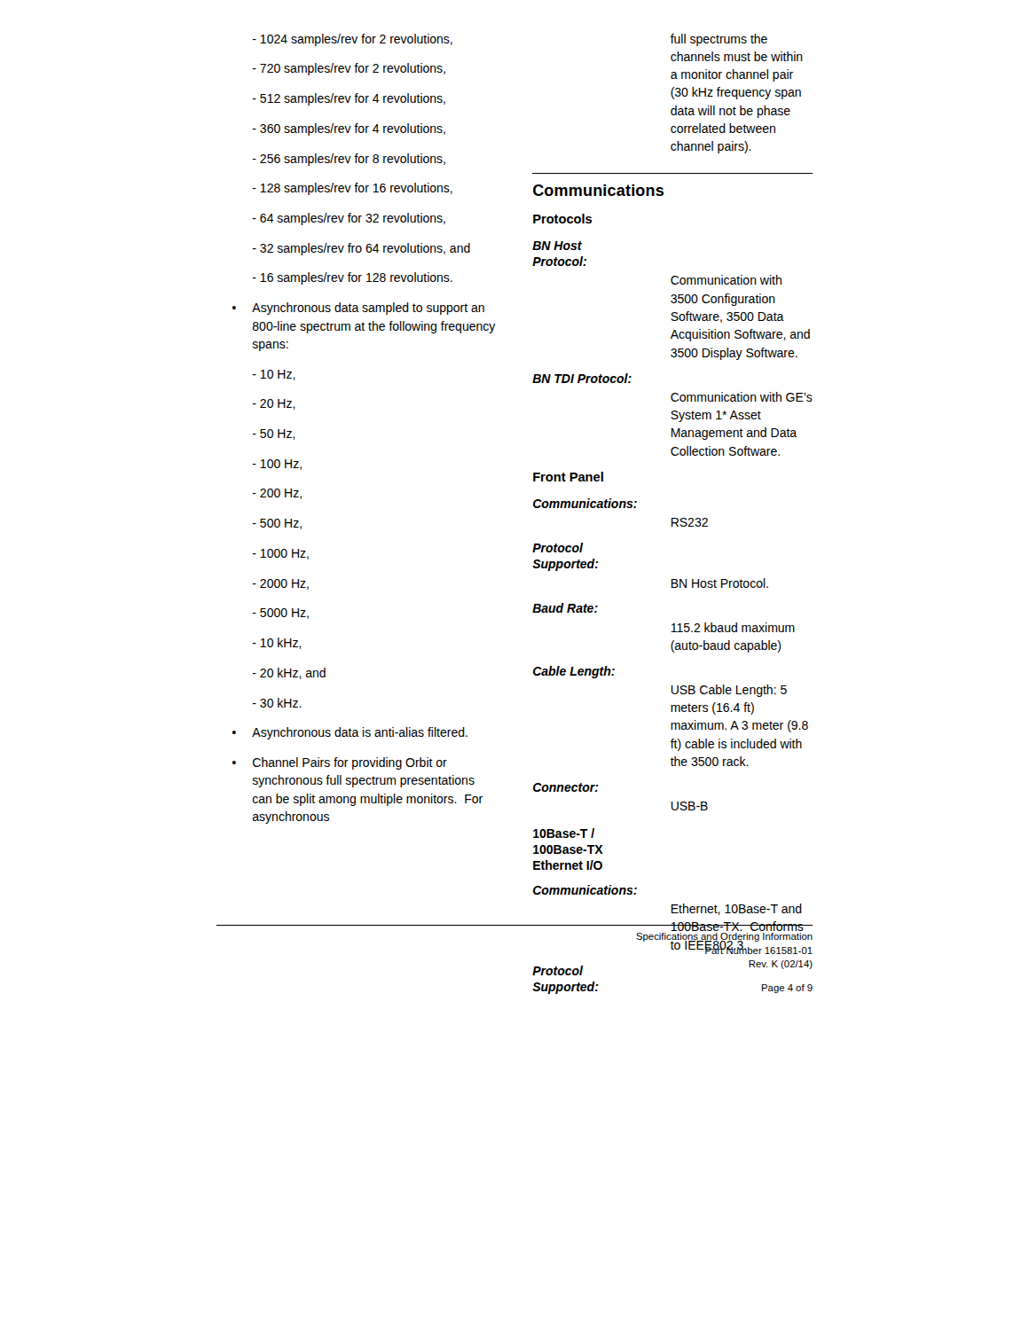- 1024 samples/rev for 2 revolutions,
- 720 samples/rev for 2 revolutions,
- 512 samples/rev for 4 revolutions,
- 360 samples/rev for 4 revolutions,
- 256 samples/rev for 8 revolutions,
- 128 samples/rev for 16 revolutions,
- 64 samples/rev for 32 revolutions,
- 32 samples/rev fro 64 revolutions, and
- 16 samples/rev for 128 revolutions.
Asynchronous data sampled to support an 800-line spectrum at the following frequency spans:
- 10 Hz,
- 20 Hz,
- 50 Hz,
- 100 Hz,
- 200 Hz,
- 500 Hz,
- 1000 Hz,
- 2000 Hz,
- 5000 Hz,
- 10 kHz,
- 20 kHz, and
- 30 kHz.
Asynchronous data is anti-alias filtered.
Channel Pairs for providing Orbit or synchronous full spectrum presentations can be split among multiple monitors. For asynchronous
full spectrums the channels must be within a monitor channel pair (30 kHz frequency span data will not be phase correlated between channel pairs).
Communications
Protocols
BN Host
Protocol:
Communication with 3500 Configuration Software, 3500 Data Acquisition Software, and 3500 Display Software.
BN TDI Protocol:
Communication with GE’s System 1* Asset Management and Data Collection Software.
Front Panel
Communications:
RS232
Protocol
Supported:
BN Host Protocol.
Baud Rate:
115.2 kbaud maximum (auto-baud capable)
Cable Length:
USB Cable Length: 5 meters (16.4 ft) maximum. A 3 meter (9.8 ft) cable is included with the 3500 rack.
Connector:
USB-B
10Base-T /
100Base-TX
Ethernet I/O
Communications:
Ethernet, 10Base-T and 100Base-TX. Conforms to IEEE802.3.
Protocol
Supported:
Specifications and Ordering Information
Part Number 161581-01
Rev. K (02/14)
Page 4 of 9